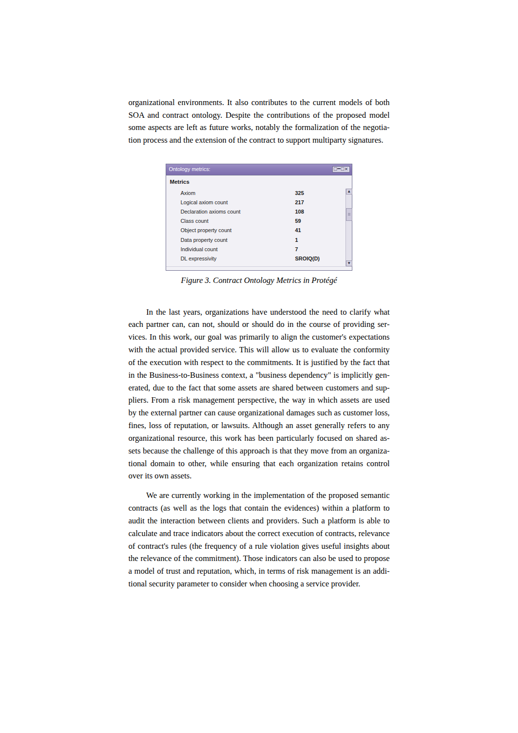organizational environments. It also contributes to the current models of both SOA and contract ontology. Despite the contributions of the proposed model some aspects are left as future works, notably the formalization of the negotiation process and the extension of the contract to support multiparty signatures.
Ontology metrics: □━□✕
Metrics
| Axiom | 325 |
| Logical axiom count | 217 |
| Declaration axioms count | 108 |
| Class count | 59 |
| Object property count | 41 |
| Data property count | 1 |
| Individual count | 7 |
| DL expressivity | SROIQ(D) |
▲
▼
Figure 3. Contract Ontology Metrics in Protégé
In the last years, organizations have understood the need to clarify what each partner can, can not, should or should do in the course of providing services. In this work, our goal was primarily to align the customer's expectations with the actual provided service. This will allow us to evaluate the conformity of the execution with respect to the commitments. It is justified by the fact that in the Business-to-Business context, a "business dependency" is implicitly generated, due to the fact that some assets are shared between customers and suppliers. From a risk management perspective, the way in which assets are used by the external partner can cause organizational damages such as customer loss, fines, loss of reputation, or lawsuits. Although an asset generally refers to any organizational resource, this work has been particularly focused on shared assets because the challenge of this approach is that they move from an organizational domain to other, while ensuring that each organization retains control over its own assets.
We are currently working in the implementation of the proposed semantic contracts (as well as the logs that contain the evidences) within a platform to audit the interaction between clients and providers. Such a platform is able to calculate and trace indicators about the correct execution of contracts, relevance of contract's rules (the frequency of a rule violation gives useful insights about the relevance of the commitment). Those indicators can also be used to propose a model of trust and reputation, which, in terms of risk management is an additional security parameter to consider when choosing a service provider.